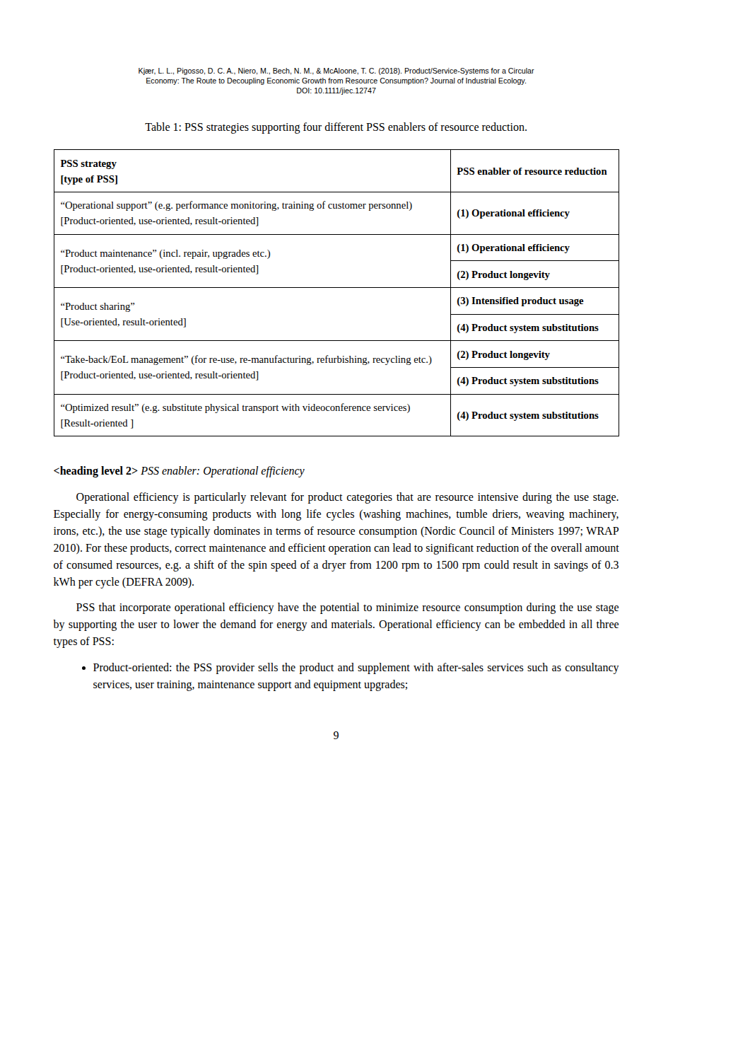Kjær, L. L., Pigosso, D. C. A., Niero, M., Bech, N. M., & McAloone, T. C. (2018). Product/Service-Systems for a Circular
Economy: The Route to Decoupling Economic Growth from Resource Consumption? Journal of Industrial Ecology.
DOI: 10.1111/jiec.12747
Table 1: PSS strategies supporting four different PSS enablers of resource reduction.
| PSS strategy [type of PSS] | PSS enabler of resource reduction |
| --- | --- |
| “Operational support” (e.g. performance monitoring, training of customer personnel) [Product-oriented, use-oriented, result-oriented] | (1) Operational efficiency |
| “Product maintenance” (incl. repair, upgrades etc.) [Product-oriented, use-oriented, result-oriented] | (1) Operational efficiency |
| (2) Product longevity |
| “Product sharing” [Use-oriented, result-oriented] | (3) Intensified product usage |
| (4) Product system substitutions |
| “Take-back/EoL management” (for re-use, re-manufacturing, refurbishing, recycling etc.) [Product-oriented, use-oriented, result-oriented] | (2) Product longevity |
| (4) Product system substitutions |
| “Optimized result” (e.g. substitute physical transport with videoconference services) [Result-oriented ] | (4) Product system substitutions |
<heading level 2> PSS enabler: Operational efficiency
Operational efficiency is particularly relevant for product categories that are resource intensive during the use stage. Especially for energy-consuming products with long life cycles (washing machines, tumble driers, weaving machinery, irons, etc.), the use stage typically dominates in terms of resource consumption (Nordic Council of Ministers 1997; WRAP 2010). For these products, correct maintenance and efficient operation can lead to significant reduction of the overall amount of consumed resources, e.g. a shift of the spin speed of a dryer from 1200 rpm to 1500 rpm could result in savings of 0.3 kWh per cycle (DEFRA 2009).
PSS that incorporate operational efficiency have the potential to minimize resource consumption during the use stage by supporting the user to lower the demand for energy and materials. Operational efficiency can be embedded in all three types of PSS:
Product-oriented: the PSS provider sells the product and supplement with after-sales services such as consultancy services, user training, maintenance support and equipment upgrades;
9